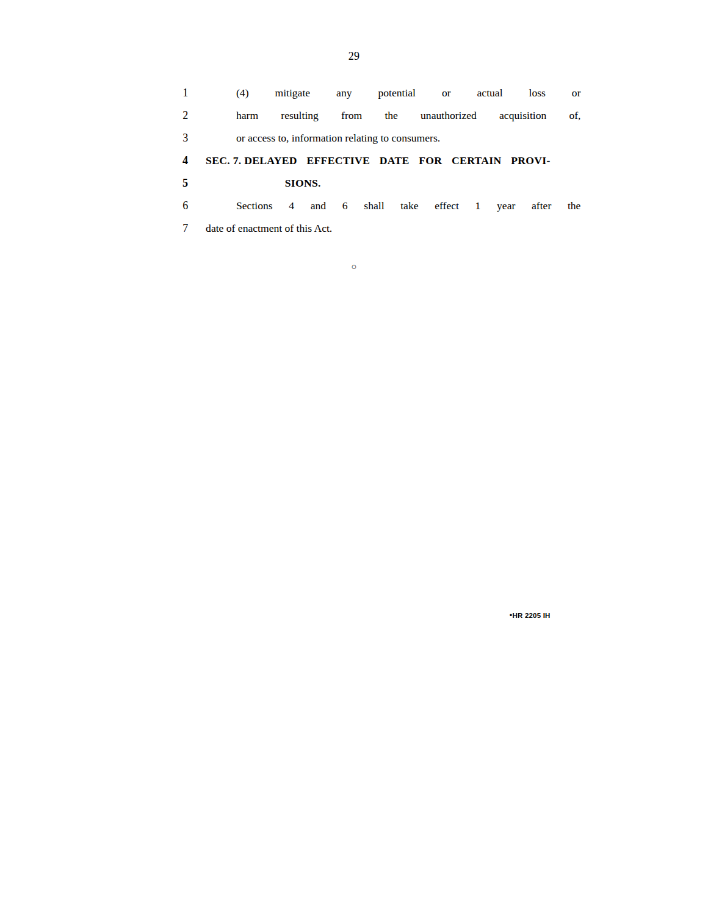29
1
(4) mitigate any potential or actual loss or
2
harm resulting from the unauthorized acquisition of,
3
or access to, information relating to consumers.
4
SEC. 7. DELAYED EFFECTIVE DATE FOR CERTAIN PROVI-
5
SIONS.
6
Sections 4 and 6 shall take effect 1 year after the
7
date of enactment of this Act.
○
•HR 2205 IH